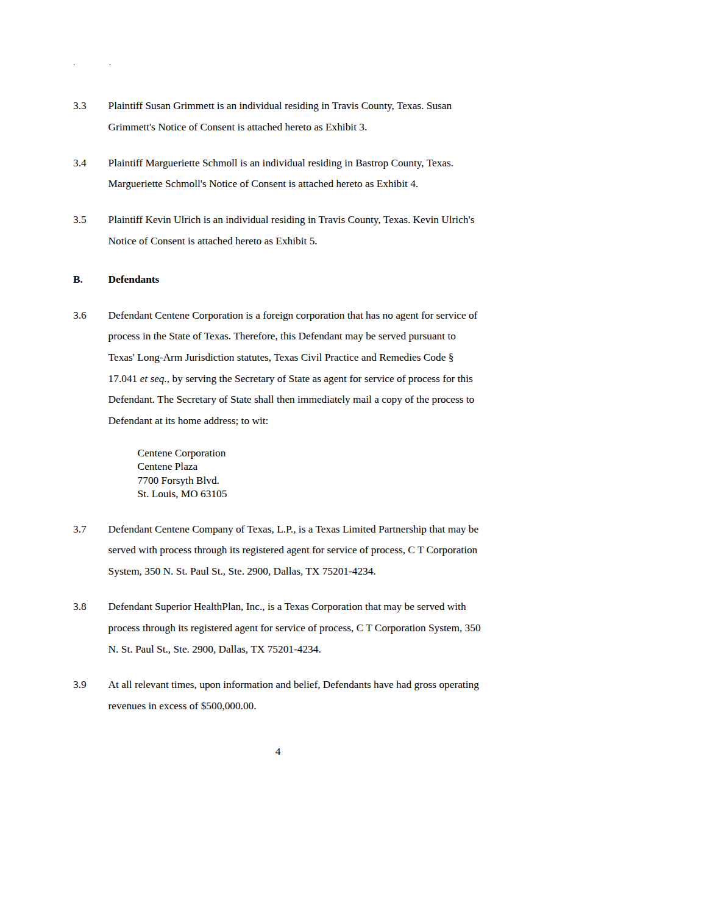. .
3.3 Plaintiff Susan Grimmett is an individual residing in Travis County, Texas. Susan Grimmett's Notice of Consent is attached hereto as Exhibit 3.
3.4 Plaintiff Margueriette Schmoll is an individual residing in Bastrop County, Texas. Margueriette Schmoll's Notice of Consent is attached hereto as Exhibit 4.
3.5 Plaintiff Kevin Ulrich is an individual residing in Travis County, Texas. Kevin Ulrich's Notice of Consent is attached hereto as Exhibit 5.
B. Defendants
3.6 Defendant Centene Corporation is a foreign corporation that has no agent for service of process in the State of Texas. Therefore, this Defendant may be served pursuant to Texas' Long-Arm Jurisdiction statutes, Texas Civil Practice and Remedies Code § 17.041 et seq., by serving the Secretary of State as agent for service of process for this Defendant. The Secretary of State shall then immediately mail a copy of the process to Defendant at its home address; to wit:
Centene Corporation
Centene Plaza
7700 Forsyth Blvd.
St. Louis, MO 63105
3.7 Defendant Centene Company of Texas, L.P., is a Texas Limited Partnership that may be served with process through its registered agent for service of process, C T Corporation System, 350 N. St. Paul St., Ste. 2900, Dallas, TX 75201-4234.
3.8 Defendant Superior HealthPlan, Inc., is a Texas Corporation that may be served with process through its registered agent for service of process, C T Corporation System, 350 N. St. Paul St., Ste. 2900, Dallas, TX 75201-4234.
3.9 At all relevant times, upon information and belief, Defendants have had gross operating revenues in excess of $500,000.00.
4